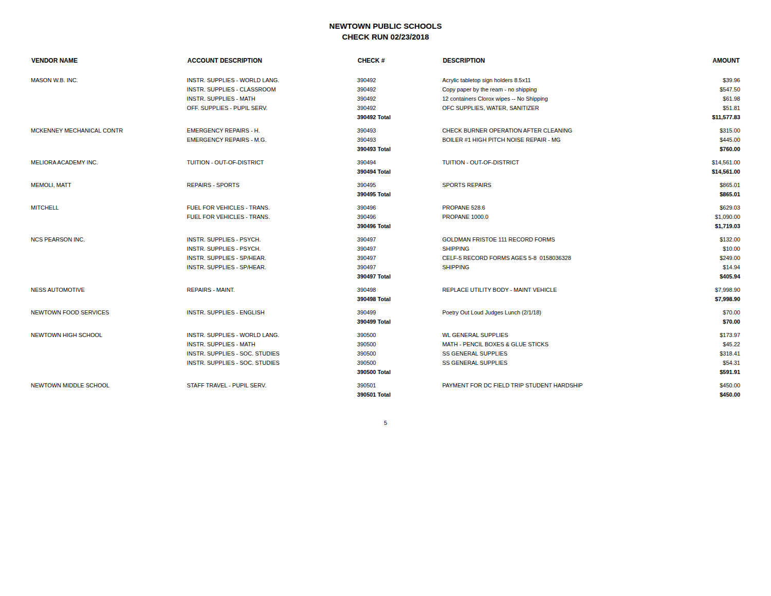NEWTOWN PUBLIC SCHOOLS
CHECK RUN 02/23/2018
| VENDOR NAME | ACCOUNT DESCRIPTION | CHECK # | DESCRIPTION | AMOUNT |
| --- | --- | --- | --- | --- |
| MASON W.B. INC. | INSTR. SUPPLIES - WORLD LANG. | 390492 | Acrylic tabletop sign holders 8.5x11 | $39.96 |
| | INSTR. SUPPLIES - CLASSROOM | 390492 | Copy paper by the ream - no shipping | $547.50 |
| | INSTR. SUPPLIES - MATH | 390492 | 12 containers Clorox wipes -- No Shipping | $61.98 |
| | OFF. SUPPLIES - PUPIL SERV. | 390492 | OFC SUPPLIES, WATER, SANITIZER | $51.81 |
| | | 390492 Total | | $11,577.83 |
| MCKENNEY MECHANICAL CONTR | EMERGENCY REPAIRS - H. | 390493 | CHECK BURNER OPERATION AFTER CLEANING | $315.00 |
| | EMERGENCY REPAIRS - M.G. | 390493 | BOILER #1 HIGH PITCH NOISE REPAIR - MG | $445.00 |
| | | 390493 Total | | $760.00 |
| MELIORA ACADEMY INC. | TUITION - OUT-OF-DISTRICT | 390494 | TUITION - OUT-OF-DISTRICT | $14,561.00 |
| | | 390494 Total | | $14,561.00 |
| MEMOLI, MATT | REPAIRS - SPORTS | 390495 | SPORTS REPAIRS | $865.01 |
| | | 390495 Total | | $865.01 |
| MITCHELL | FUEL FOR VEHICLES - TRANS. | 390496 | PROPANE 528.6 | $629.03 |
| | FUEL FOR VEHICLES - TRANS. | 390496 | PROPANE 1000.0 | $1,090.00 |
| | | 390496 Total | | $1,719.03 |
| NCS PEARSON INC. | INSTR. SUPPLIES - PSYCH. | 390497 | GOLDMAN FRISTOE 111 RECORD FORMS | $132.00 |
| | INSTR. SUPPLIES - PSYCH. | 390497 | SHIPPING | $10.00 |
| | INSTR. SUPPLIES - SP/HEAR. | 390497 | CELF-5 RECORD FORMS AGES 5-8 0158036328 | $249.00 |
| | INSTR. SUPPLIES - SP/HEAR. | 390497 | SHIPPING | $14.94 |
| | | 390497 Total | | $405.94 |
| NESS AUTOMOTIVE | REPAIRS - MAINT. | 390498 | REPLACE UTILITY BODY - MAINT VEHICLE | $7,998.90 |
| | | 390498 Total | | $7,998.90 |
| NEWTOWN FOOD SERVICES | INSTR. SUPPLIES - ENGLISH | 390499 | Poetry Out Loud Judges Lunch (2/1/18) | $70.00 |
| | | 390499 Total | | $70.00 |
| NEWTOWN HIGH SCHOOL | INSTR. SUPPLIES - WORLD LANG. | 390500 | WL GENERAL SUPPLIES | $173.97 |
| | INSTR. SUPPLIES - MATH | 390500 | MATH - PENCIL BOXES & GLUE STICKS | $45.22 |
| | INSTR. SUPPLIES - SOC. STUDIES | 390500 | SS GENERAL SUPPLIES | $318.41 |
| | INSTR. SUPPLIES - SOC. STUDIES | 390500 | SS GENERAL SUPPLIES | $54.31 |
| | | 390500 Total | | $591.91 |
| NEWTOWN MIDDLE SCHOOL | STAFF TRAVEL - PUPIL SERV. | 390501 | PAYMENT FOR DC FIELD TRIP STUDENT HARDSHIP | $450.00 |
| | | 390501 Total | | $450.00 |
5